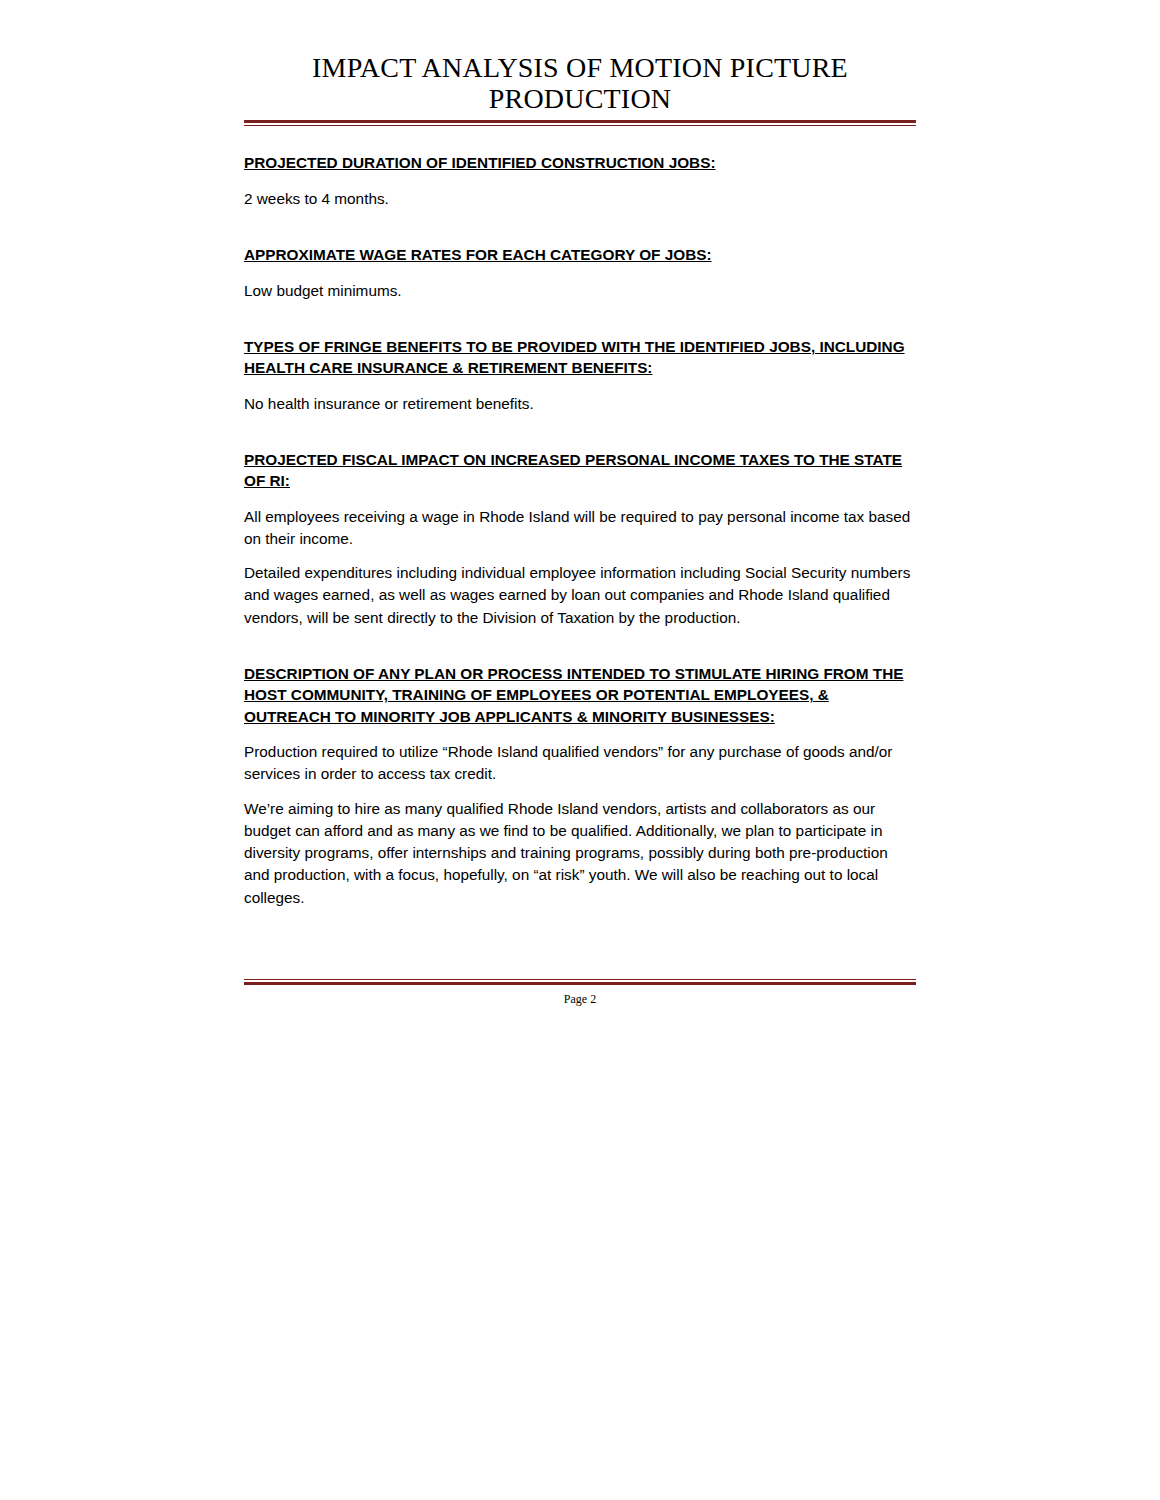IMPACT ANALYSIS OF MOTION PICTURE PRODUCTION
Projected duration of identified construction jobs:
2 weeks to 4 months.
Approximate wage rates for each category of jobs:
Low budget minimums.
Types of fringe benefits to be provided with the identified jobs, including health care insurance & retirement benefits:
No health insurance or retirement benefits.
Projected fiscal impact on increased personal income taxes to the State of RI:
All employees receiving a wage in Rhode Island will be required to pay personal income tax based on their income.
Detailed expenditures including individual employee information including Social Security numbers and wages earned, as well as wages earned by loan out companies and Rhode Island qualified vendors, will be sent directly to the Division of Taxation by the production.
Description of any plan or process intended to stimulate hiring from the host community, training of employees or potential employees, & outreach to minority job applicants & minority businesses:
Production required to utilize “Rhode Island qualified vendors” for any purchase of goods and/or services in order to access tax credit.
We’re aiming to hire as many qualified Rhode Island vendors, artists and collaborators as our budget can afford and as many as we find to be qualified. Additionally, we plan to participate in diversity programs, offer internships and training programs, possibly during both pre-production and production, with a focus, hopefully, on “at risk” youth. We will also be reaching out to local colleges.
Page 2